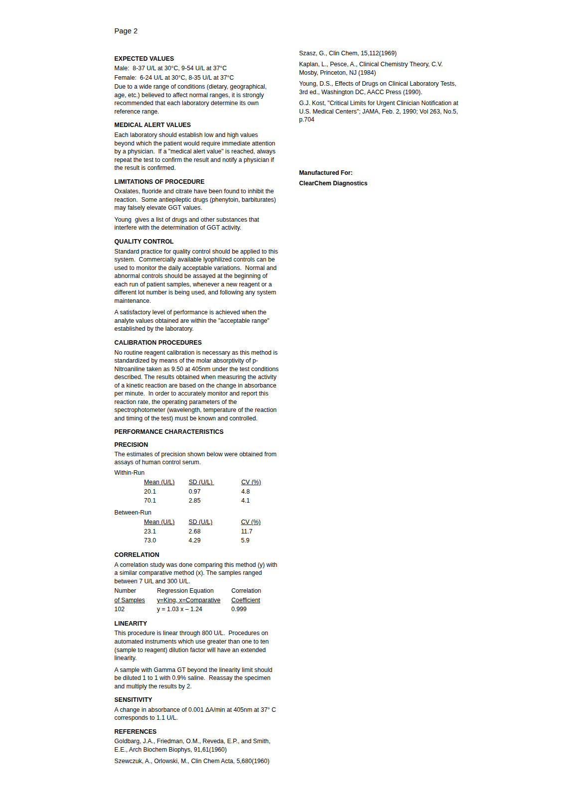Page 2
Expected Values
Male: 8-37 U/L at 30°C, 9-54 U/L at 37°C
Female: 6-24 U/L at 30°C, 8-35 U/L at 37°C
Due to a wide range of conditions (dietary, geographical, age, etc.) believed to affect normal ranges, it is strongly recommended that each laboratory determine its own reference range.
Medical Alert Values
Each laboratory should establish low and high values beyond which the patient would require immediate attention by a physician. If a "medical alert value" is reached, always repeat the test to confirm the result and notify a physician if the result is confirmed.
Limitations of Procedure
Oxalates, fluoride and citrate have been found to inhibit the reaction. Some antiepileptic drugs (phenytoin, barbiturates) may falsely elevate GGT values.
Young gives a list of drugs and other substances that interfere with the determination of GGT activity.
Quality Control
Standard practice for quality control should be applied to this system. Commercially available lyophilized controls can be used to monitor the daily acceptable variations. Normal and abnormal controls should be assayed at the beginning of each run of patient samples, whenever a new reagent or a different lot number is being used, and following any system maintenance.
A satisfactory level of performance is achieved when the analyte values obtained are within the "acceptable range" established by the laboratory.
Calibration Procedures
No routine reagent calibration is necessary as this method is standardized by means of the molar absorptivity of p-Nitroaniline taken as 9.50 at 405nm under the test conditions described. The results obtained when measuring the activity of a kinetic reaction are based on the change in absorbance per minute. In order to accurately monitor and report this reaction rate, the operating parameters of the spectrophotometer (wavelength, temperature of the reaction and timing of the test) must be known and controlled.
Performance Characteristics
Precision
The estimates of precision shown below were obtained from assays of human control serum.
Within-Run
| Mean (U/L) | SD (U/L) | CV (%) |
| --- | --- | --- |
| 20.1 | 0.97 | 4.8 |
| 70.1 | 2.85 | 4.1 |
Between-Run
| Mean (U/L) | SD (U/L) | CV (%) |
| --- | --- | --- |
| 23.1 | 2.68 | 11.7 |
| 73.0 | 4.29 | 5.9 |
Correlation
A correlation study was done comparing this method (y) with a similar comparative method (x). The samples ranged between 7 U/L and 300 U/L.
| Number | Regression Equation | Correlation |
| of Samples | y=King, x=Comparative | Coefficient |
| 102 | y = 1.03 x – 1.24 | 0.999 |
Linearity
This procedure is linear through 800 U/L. Procedures on automated instruments which use greater than one to ten (sample to reagent) dilution factor will have an extended linearity.
A sample with Gamma GT beyond the linearity limit should be diluted 1 to 1 with 0.9% saline. Reassay the specimen and multiply the results by 2.
Sensitivity
A change in absorbance of 0.001 ΔA/min at 405nm at 37° C corresponds to 1.1 U/L.
References
Goldbarg, J.A., Friedman, O.M., Reveda, E.P., and Smith, E.E., Arch Biochem Biophys, 91,61(1960)
Szewczuk, A., Orlowski, M., Clin Chem Acta, 5,680(1960)
Szasz, G., Clin Chem, 15,112(1969)
Kaplan, L., Pesce, A., Clinical Chemistry Theory, C.V. Mosby, Princeton, NJ (1984)
Young, D.S., Effects of Drugs on Clinical Laboratory Tests, 3rd ed., Washington DC, AACC Press (1990).
G.J. Kost, "Critical Limits for Urgent Clinician Notification at U.S. Medical Centers"; JAMA, Feb. 2, 1990; Vol 263, No.5, p.704
Manufactured For:
ClearChem Diagnostics